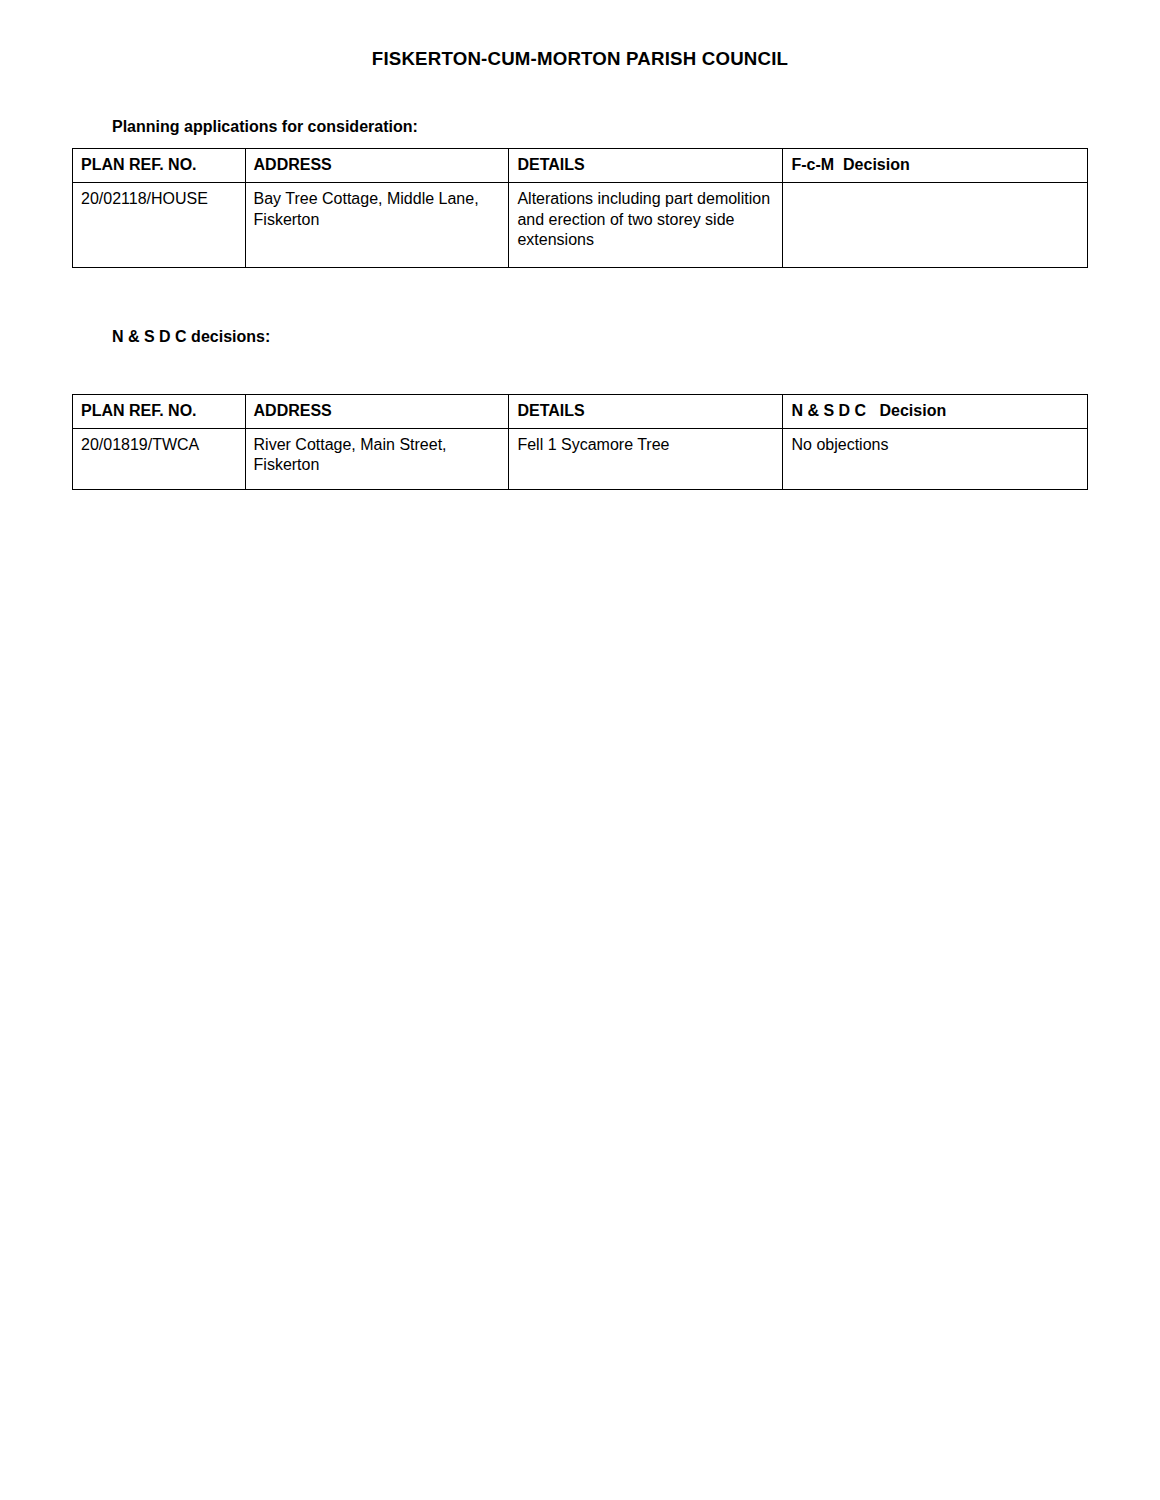FISKERTON-CUM-MORTON PARISH COUNCIL
Planning applications for consideration:
| PLAN REF. NO. | ADDRESS | DETAILS | F-c-M Decision |
| --- | --- | --- | --- |
| 20/02118/HOUSE | Bay Tree Cottage, Middle Lane, Fiskerton | Alterations including part demolition and erection of two storey side extensions | |
N & S D C decisions:
| PLAN REF. NO. | ADDRESS | DETAILS | N & S D C Decision |
| --- | --- | --- | --- |
| 20/01819/TWCA | River Cottage, Main Street, Fiskerton | Fell 1 Sycamore Tree | No objections |